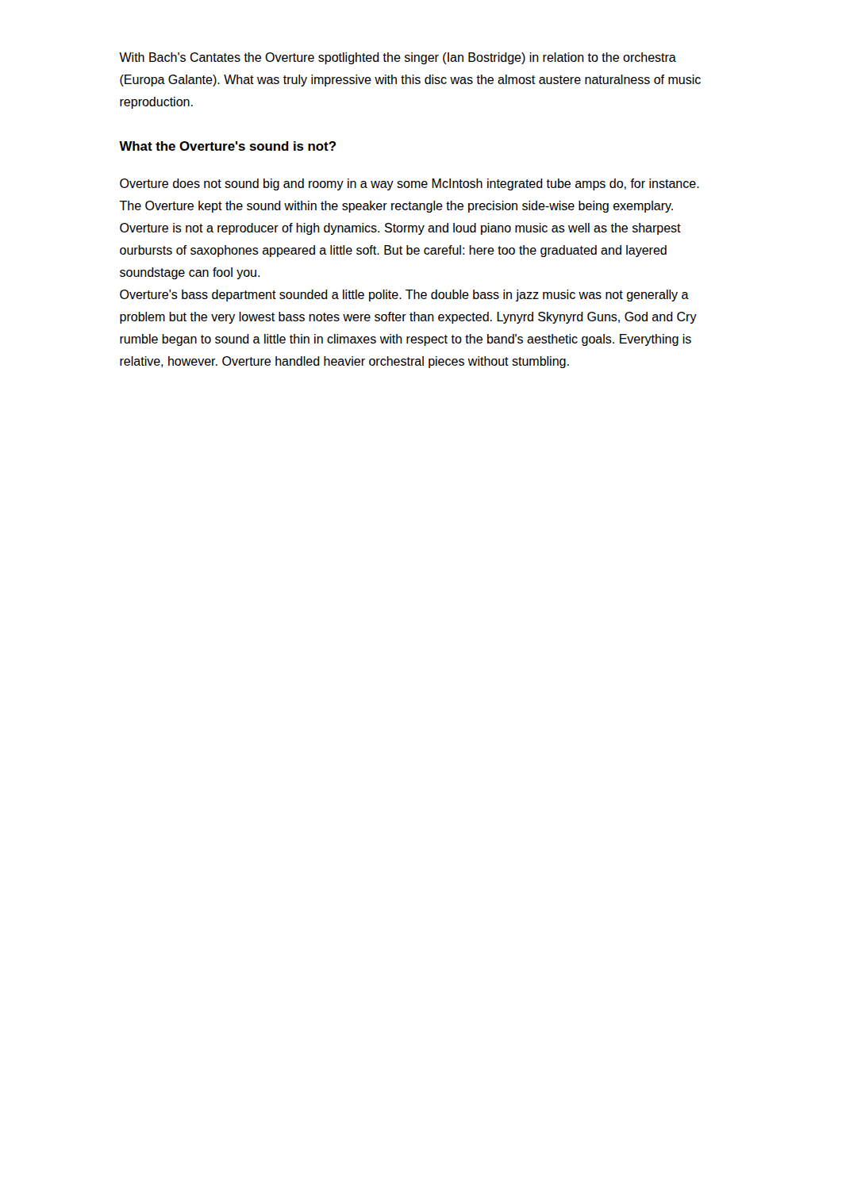With Bach's Cantates the Overture spotlighted the singer (Ian Bostridge) in relation to the orchestra (Europa Galante). What was truly impressive with this disc was the almost austere naturalness of music reproduction.
What the Overture's sound is not?
Overture does not sound big and roomy in a way some McIntosh integrated tube amps do, for instance. The Overture kept the sound within the speaker rectangle the precision side-wise being exemplary.
Overture is not a reproducer of high dynamics. Stormy and loud piano music as well as the sharpest ourbursts of saxophones appeared a little soft. But be careful: here too the graduated and layered soundstage can fool you.
Overture's bass department sounded a little polite. The double bass in jazz music was not generally a problem but the very lowest bass notes were softer than expected. Lynyrd Skynyrd Guns, God and Cry rumble began to sound a little thin in climaxes with respect to the band's aesthetic goals. Everything is relative, however. Overture handled heavier orchestral pieces without stumbling.